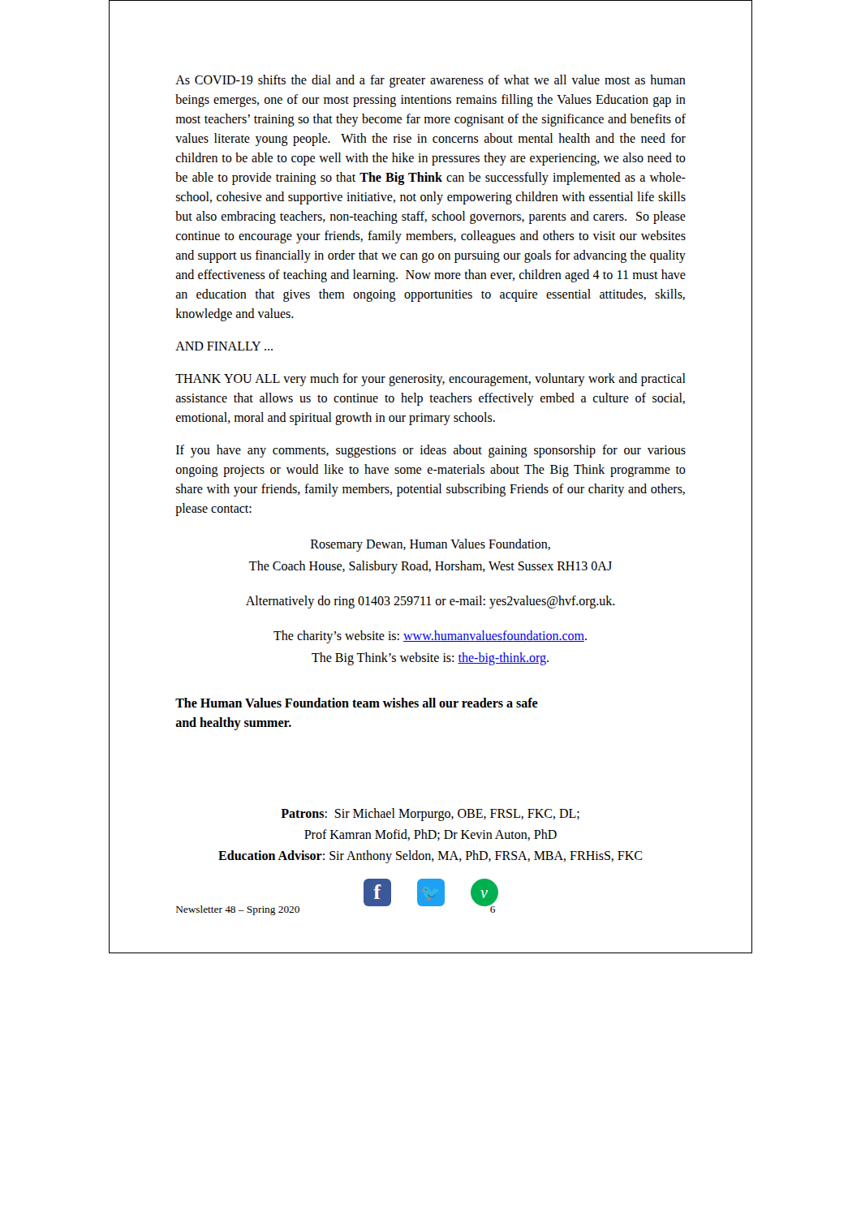As COVID-19 shifts the dial and a far greater awareness of what we all value most as human beings emerges, one of our most pressing intentions remains filling the Values Education gap in most teachers’ training so that they become far more cognisant of the significance and benefits of values literate young people. With the rise in concerns about mental health and the need for children to be able to cope well with the hike in pressures they are experiencing, we also need to be able to provide training so that The Big Think can be successfully implemented as a whole-school, cohesive and supportive initiative, not only empowering children with essential life skills but also embracing teachers, non-teaching staff, school governors, parents and carers. So please continue to encourage your friends, family members, colleagues and others to visit our websites and support us financially in order that we can go on pursuing our goals for advancing the quality and effectiveness of teaching and learning. Now more than ever, children aged 4 to 11 must have an education that gives them ongoing opportunities to acquire essential attitudes, skills, knowledge and values.
AND FINALLY ...
THANK YOU ALL very much for your generosity, encouragement, voluntary work and practical assistance that allows us to continue to help teachers effectively embed a culture of social, emotional, moral and spiritual growth in our primary schools.
If you have any comments, suggestions or ideas about gaining sponsorship for our various ongoing projects or would like to have some e-materials about The Big Think programme to share with your friends, family members, potential subscribing Friends of our charity and others, please contact:
Rosemary Dewan, Human Values Foundation,
The Coach House, Salisbury Road, Horsham, West Sussex RH13 0AJ
Alternatively do ring 01403 259711 or e-mail: yes2values@hvf.org.uk.
The charity’s website is: www.humanvaluesfoundation.com.
The Big Think’s website is: the-big-think.org.
The Human Values Foundation team wishes all our readers a safe
and healthy summer.
Patrons: Sir Michael Morpurgo, OBE, FRSL, FKC, DL;
Prof Kamran Mofid, PhD; Dr Kevin Auton, PhD
Education Advisor: Sir Anthony Seldon, MA, PhD, FRSA, MBA, FRHisS, FKC
f 🐦 v
Newsletter 48 – Spring 2020
6